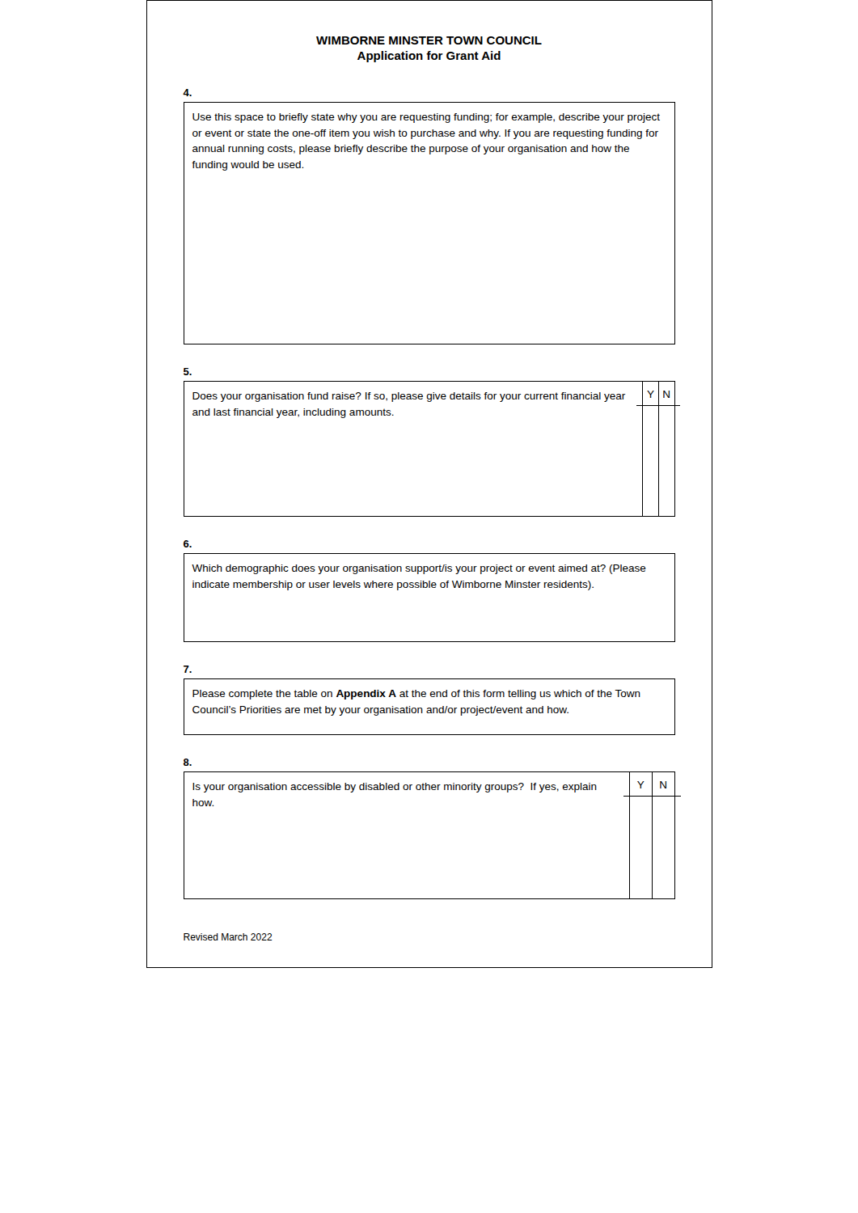WIMBORNE MINSTER TOWN COUNCIL
Application for Grant Aid
4.
Use this space to briefly state why you are requesting funding; for example, describe your project or event or state the one-off item you wish to purchase and why. If you are requesting funding for annual running costs, please briefly describe the purpose of your organisation and how the funding would be used.
5.
Does your organisation fund raise? If so, please give details for your current financial year and last financial year, including amounts.
Y
N
6.
Which demographic does your organisation support/is your project or event aimed at? (Please indicate membership or user levels where possible of Wimborne Minster residents).
7.
Please complete the table on Appendix A at the end of this form telling us which of the Town Council’s Priorities are met by your organisation and/or project/event and how.
8.
Is your organisation accessible by disabled or other minority groups? If yes, explain how.
Y
N
Revised March 2022